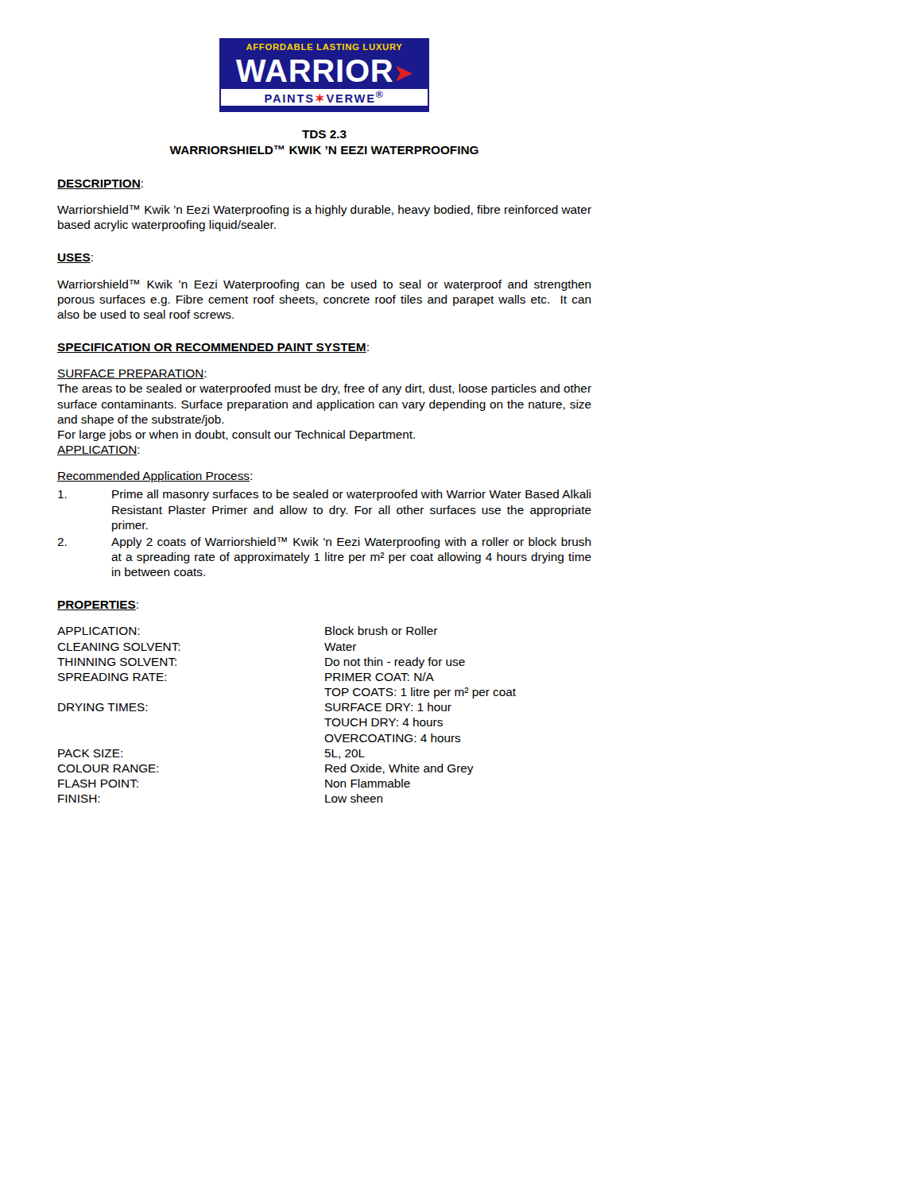Affordable Lasting Luxury
WARRIOR➤
PAINTS✶VERWE®
TDS 2.3 WARRIORSHIELD™ KWIK ’N EEZI WATERPROOFING
DESCRIPTION
:
Warriorshield™ Kwik ’n Eezi Waterproofing is a highly durable, heavy bodied, fibre reinforced water based acrylic waterproofing liquid/sealer.
USES
:
Warriorshield™ Kwik ’n Eezi Waterproofing can be used to seal or waterproof and strengthen porous surfaces e.g. Fibre cement roof sheets, concrete roof tiles and parapet walls etc. It can also be used to seal roof screws.
SPECIFICATION OR RECOMMENDED PAINT SYSTEM
:
SURFACE PREPARATION:
The areas to be sealed or waterproofed must be dry, free of any dirt, dust, loose particles and other surface contaminants. Surface preparation and application can vary depending on the nature, size and shape of the substrate/job.
For large jobs or when in doubt, consult our Technical Department.
APPLICATION:
Recommended Application Process:
Prime all masonry surfaces to be sealed or waterproofed with Warrior Water Based Alkali Resistant Plaster Primer and allow to dry. For all other surfaces use the appropriate primer.
Apply 2 coats of Warriorshield™ Kwik ’n Eezi Waterproofing with a roller or block brush at a spreading rate of approximately 1 litre per m² per coat allowing 4 hours drying time in between coats.
PROPERTIES
:
| APPLICATION: | Block brush or Roller |
| CLEANING SOLVENT: | Water |
| THINNING SOLVENT: | Do not thin - ready for use |
| SPREADING RATE: | PRIMER COAT: N/A |
| | TOP COATS: 1 litre per m² per coat |
| DRYING TIMES: | SURFACE DRY: 1 hour |
| | TOUCH DRY: 4 hours |
| | OVERCOATING: 4 hours |
| PACK SIZE: | 5L, 20L |
| COLOUR RANGE: | Red Oxide, White and Grey |
| FLASH POINT: | Non Flammable |
| FINISH: | Low sheen |